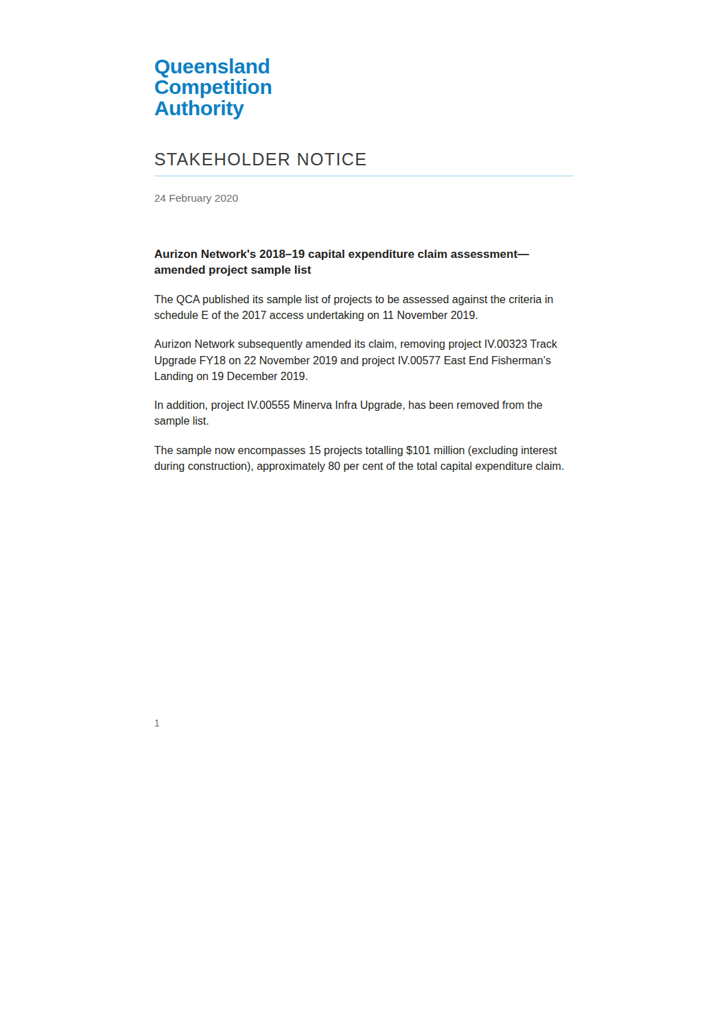Queensland Competition Authority
STAKEHOLDER NOTICE
24 February 2020
Aurizon Network's 2018–19 capital expenditure claim assessment—amended project sample list
The QCA published its sample list of projects to be assessed against the criteria in schedule E of the 2017 access undertaking on 11 November 2019.
Aurizon Network subsequently amended its claim, removing project IV.00323 Track Upgrade FY18 on 22 November 2019 and project IV.00577 East End Fisherman’s Landing on 19 December 2019.
In addition, project IV.00555 Minerva Infra Upgrade, has been removed from the sample list.
The sample now encompasses 15 projects totalling $101 million (excluding interest during construction), approximately 80 per cent of the total capital expenditure claim.
1